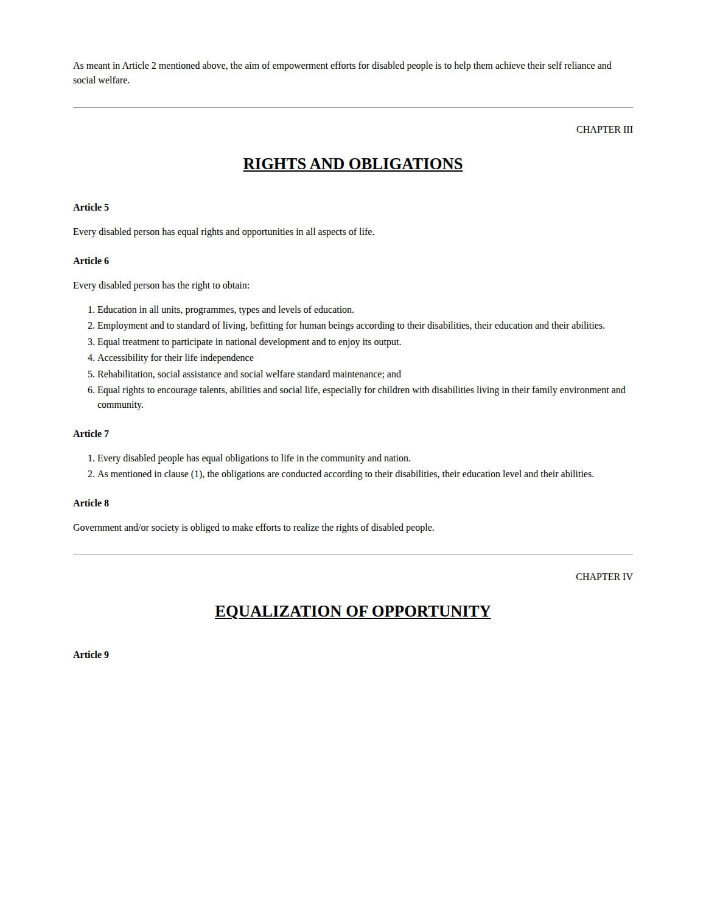As meant in Article 2 mentioned above, the aim of empowerment efforts for disabled people is to help them achieve their self reliance and social welfare.
CHAPTER III
RIGHTS AND OBLIGATIONS
Article 5
Every disabled person has equal rights and opportunities in all aspects of life.
Article 6
Every disabled person has the right to obtain:
Education in all units, programmes, types and levels of education.
Employment and to standard of living, befitting for human beings according to their disabilities, their education and their abilities.
Equal treatment to participate in national development and to enjoy its output.
Accessibility for their life independence
Rehabilitation, social assistance and social welfare standard maintenance; and
Equal rights to encourage talents, abilities and social life, especially for children with disabilities living in their family environment and community.
Article 7
Every disabled people has equal obligations to life in the community and nation.
As mentioned in clause (1), the obligations are conducted according to their disabilities, their education level and their abilities.
Article 8
Government and/or society is obliged to make efforts to realize the rights of disabled people.
CHAPTER IV
EQUALIZATION OF OPPORTUNITY
Article 9